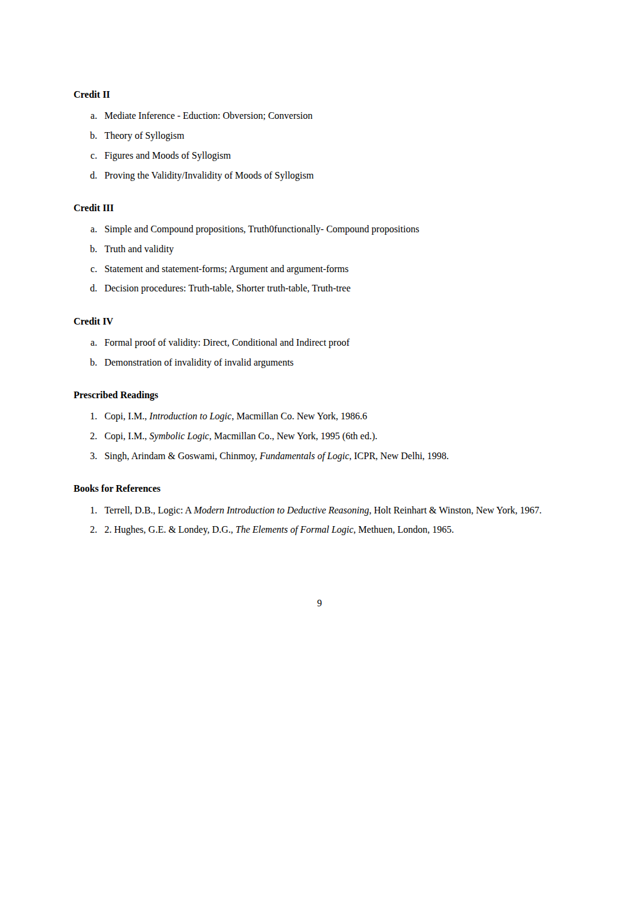Credit II
Mediate Inference - Eduction: Obversion; Conversion
Theory of Syllogism
Figures and Moods of Syllogism
Proving the Validity/Invalidity of Moods of Syllogism
Credit III
Simple and Compound propositions, Truth0functionally- Compound propositions
Truth and validity
Statement and statement-forms; Argument and argument-forms
Decision procedures: Truth-table, Shorter truth-table, Truth-tree
Credit IV
Formal proof of validity: Direct, Conditional and Indirect proof
Demonstration of invalidity of invalid arguments
Prescribed Readings
Copi, I.M., Introduction to Logic, Macmillan Co. New York, 1986.6
Copi, I.M., Symbolic Logic, Macmillan Co., New York, 1995 (6th ed.).
Singh, Arindam & Goswami, Chinmoy, Fundamentals of Logic, ICPR, New Delhi, 1998.
Books for References
Terrell, D.B., Logic: A Modern Introduction to Deductive Reasoning, Holt Reinhart & Winston, New York, 1967.
2. Hughes, G.E. & Londey, D.G., The Elements of Formal Logic, Methuen, London, 1965.
9